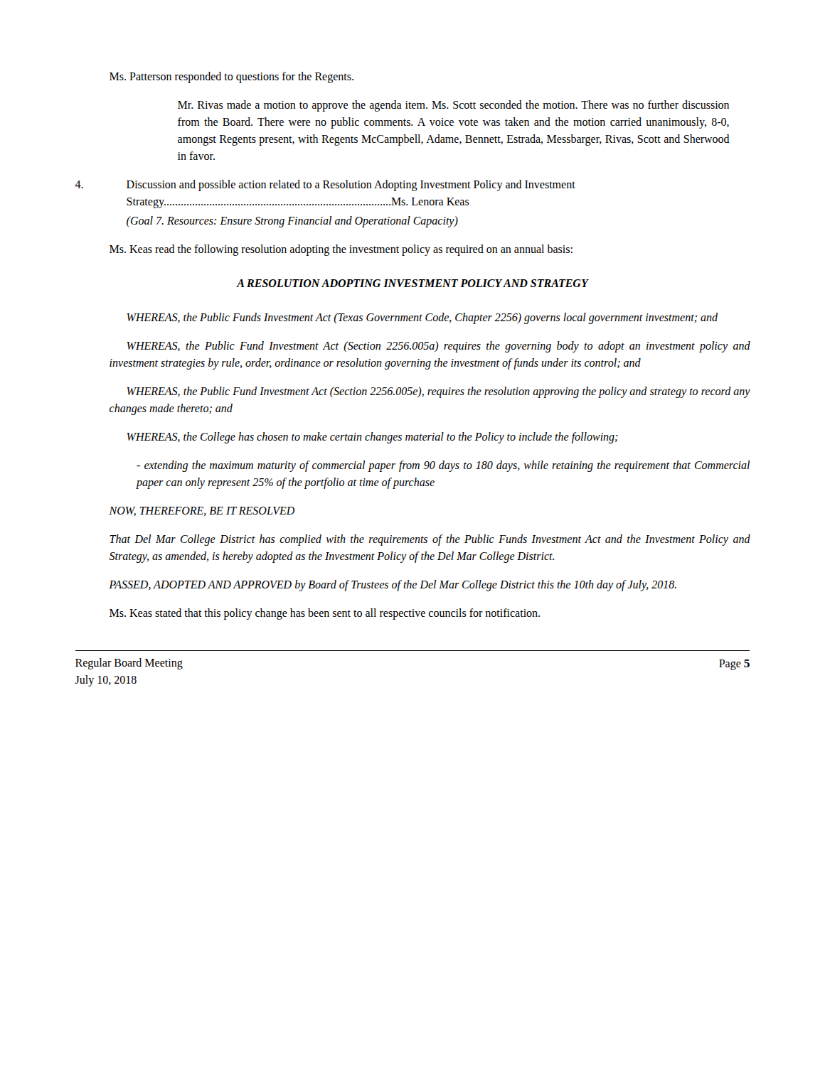Ms. Patterson responded to questions for the Regents.
Mr. Rivas made a motion to approve the agenda item. Ms. Scott seconded the motion. There was no further discussion from the Board. There were no public comments. A voice vote was taken and the motion carried unanimously, 8-0, amongst Regents present, with Regents McCampbell, Adame, Bennett, Estrada, Messbarger, Rivas, Scott and Sherwood in favor.
4.
Discussion and possible action related to a Resolution Adopting Investment Policy and Investment Strategy................................................................................ Ms. Lenora Keas
(Goal 7. Resources: Ensure Strong Financial and Operational Capacity)
Ms. Keas read the following resolution adopting the investment policy as required on an annual basis:
A RESOLUTION ADOPTING INVESTMENT POLICY AND STRATEGY
WHEREAS, the Public Funds Investment Act (Texas Government Code, Chapter 2256) governs local government investment; and
WHEREAS, the Public Fund Investment Act (Section 2256.005a) requires the governing body to adopt an investment policy and investment strategies by rule, order, ordinance or resolution governing the investment of funds under its control; and
WHEREAS, the Public Fund Investment Act (Section 2256.005e), requires the resolution approving the policy and strategy to record any changes made thereto; and
WHEREAS, the College has chosen to make certain changes material to the Policy to include the following;
- extending the maximum maturity of commercial paper from 90 days to 180 days, while retaining the requirement that Commercial paper can only represent 25% of the portfolio at time of purchase
NOW, THEREFORE, BE IT RESOLVED
That Del Mar College District has complied with the requirements of the Public Funds Investment Act and the Investment Policy and Strategy, as amended, is hereby adopted as the Investment Policy of the Del Mar College District.
PASSED, ADOPTED AND APPROVED by Board of Trustees of the Del Mar College District this the 10th day of July, 2018.
Ms. Keas stated that this policy change has been sent to all respective councils for notification.
Regular Board Meeting
July 10, 2018
Page 5